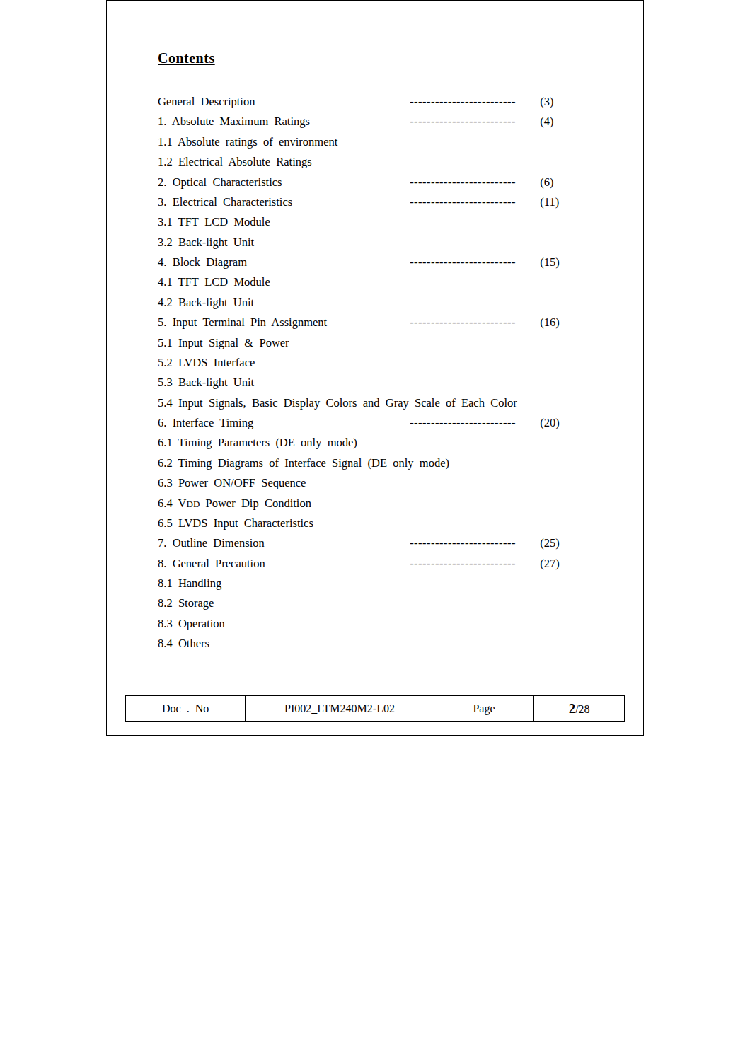Contents
| General Description | ------------------------- | (3) |
| 1. Absolute Maximum Ratings | ------------------------- | (4) |
| 1.1 Absolute ratings of environment | | |
| 1.2 Electrical Absolute Ratings | | |
| 2. Optical Characteristics | ------------------------- | (6) |
| 3. Electrical Characteristics | ------------------------- | (11) |
| 3.1 TFT LCD Module | | |
| 3.2 Back-light Unit | | |
| 4. Block Diagram | ------------------------- | (15) |
| 4.1 TFT LCD Module | | |
| 4.2 Back-light Unit | | |
| 5. Input Terminal Pin Assignment | ------------------------- | (16) |
| 5.1 Input Signal & Power | | |
| 5.2 LVDS Interface | | |
| 5.3 Back-light Unit | | |
| 5.4 Input Signals, Basic Display Colors and Gray Scale of Each Color |
| 6. Interface Timing | ------------------------- | (20) |
| 6.1 Timing Parameters (DE only mode) | | |
| 6.2 Timing Diagrams of Interface Signal (DE only mode) |
| 6.3 Power ON/OFF Sequence | | |
| 6.4 V DD Power Dip Condition | | |
| 6.5 LVDS Input Characteristics | | |
| 7. Outline Dimension | ------------------------- | (25) |
| 8. General Precaution | ------------------------- | (27) |
| 8.1 Handling | | |
| 8.2 Storage | | |
| 8.3 Operation | | |
| 8.4 Others | | |
| Doc . No | PI002_LTM240M2-L02 | Page | 2 /28 |